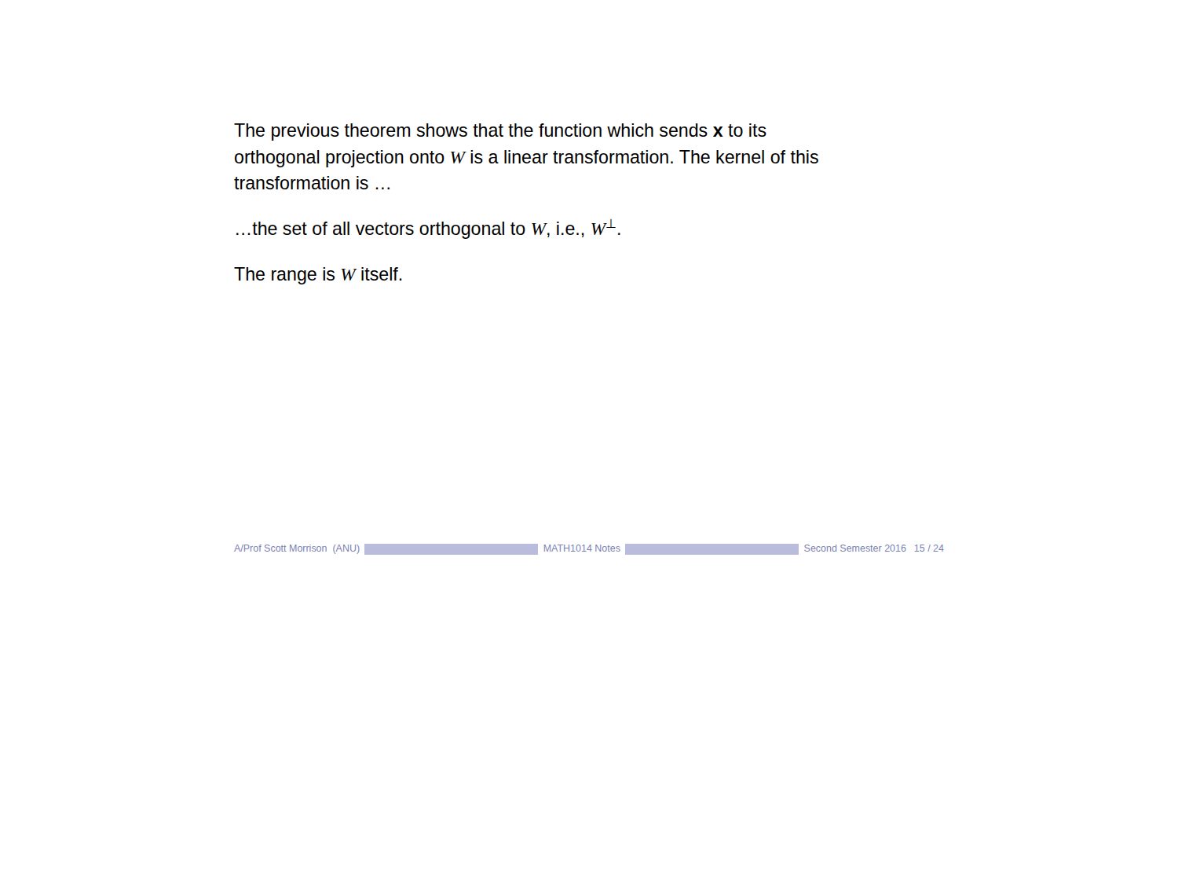The previous theorem shows that the function which sends x to its orthogonal projection onto W is a linear transformation. The kernel of this transformation is …
…the set of all vectors orthogonal to W, i.e., W⊥.
The range is W itself.
A/Prof Scott Morrison (ANU) MATH1014 Notes Second Semester 2016 15 / 24